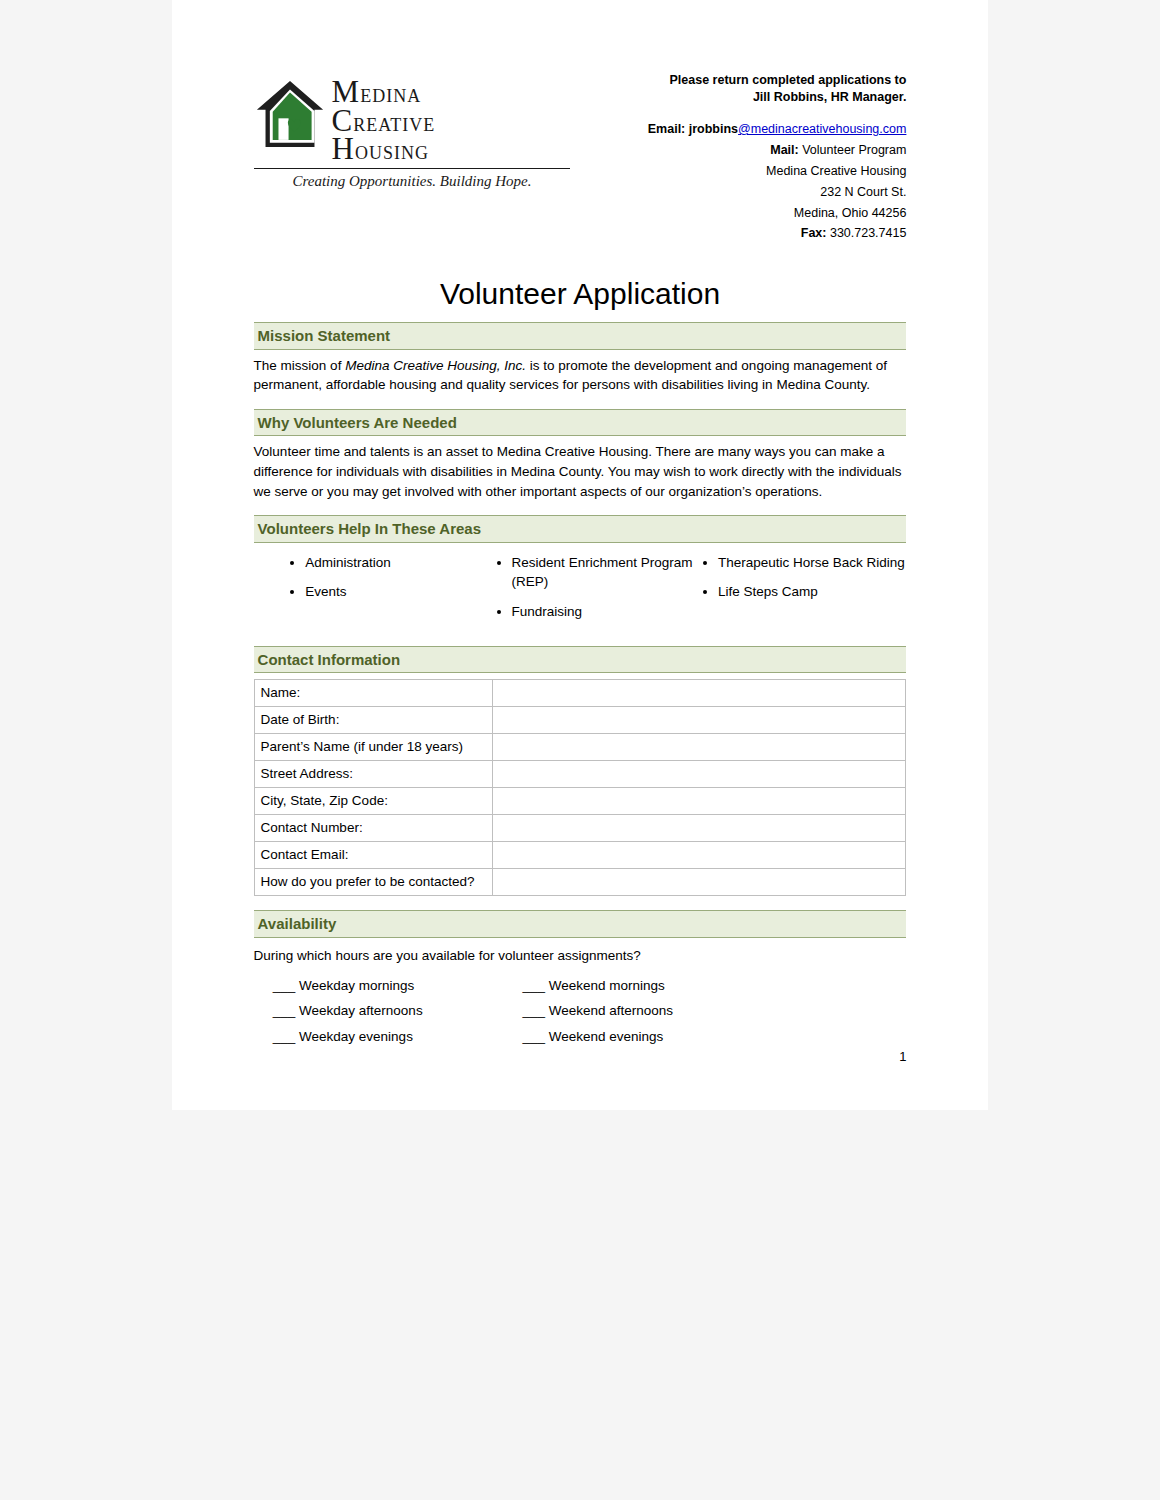Medina Creative Housing
Creating Opportunities. Building Hope.
Please return completed applications to
Jill Robbins, HR Manager.
Email: jrobbins@medinacreativehousing.com
Mail: Volunteer Program
Medina Creative Housing
232 N Court St.
Medina, Ohio 44256
Fax: 330.723.7415
Volunteer Application
Mission Statement
The mission of Medina Creative Housing, Inc. is to promote the development and ongoing management of permanent, affordable housing and quality services for persons with disabilities living in Medina County.
Why Volunteers Are Needed
Volunteer time and talents is an asset to Medina Creative Housing. There are many ways you can make a difference for individuals with disabilities in Medina County. You may wish to work directly with the individuals we serve or you may get involved with other important aspects of our organization’s operations.
Volunteers Help In These Areas
Administration
Events
Resident Enrichment Program (REP)
Fundraising
Therapeutic Horse Back Riding
Life Steps Camp
Contact Information
| Name: | |
| Date of Birth: | |
| Parent’s Name (if under 18 years) | |
| Street Address: | |
| City, State, Zip Code: | |
| Contact Number: | |
| Contact Email: | |
| How do you prefer to be contacted? | |
Availability
During which hours are you available for volunteer assignments?
___ Weekday mornings
___ Weekday afternoons
___ Weekday evenings
___ Weekend mornings
___ Weekend afternoons
___ Weekend evenings
1